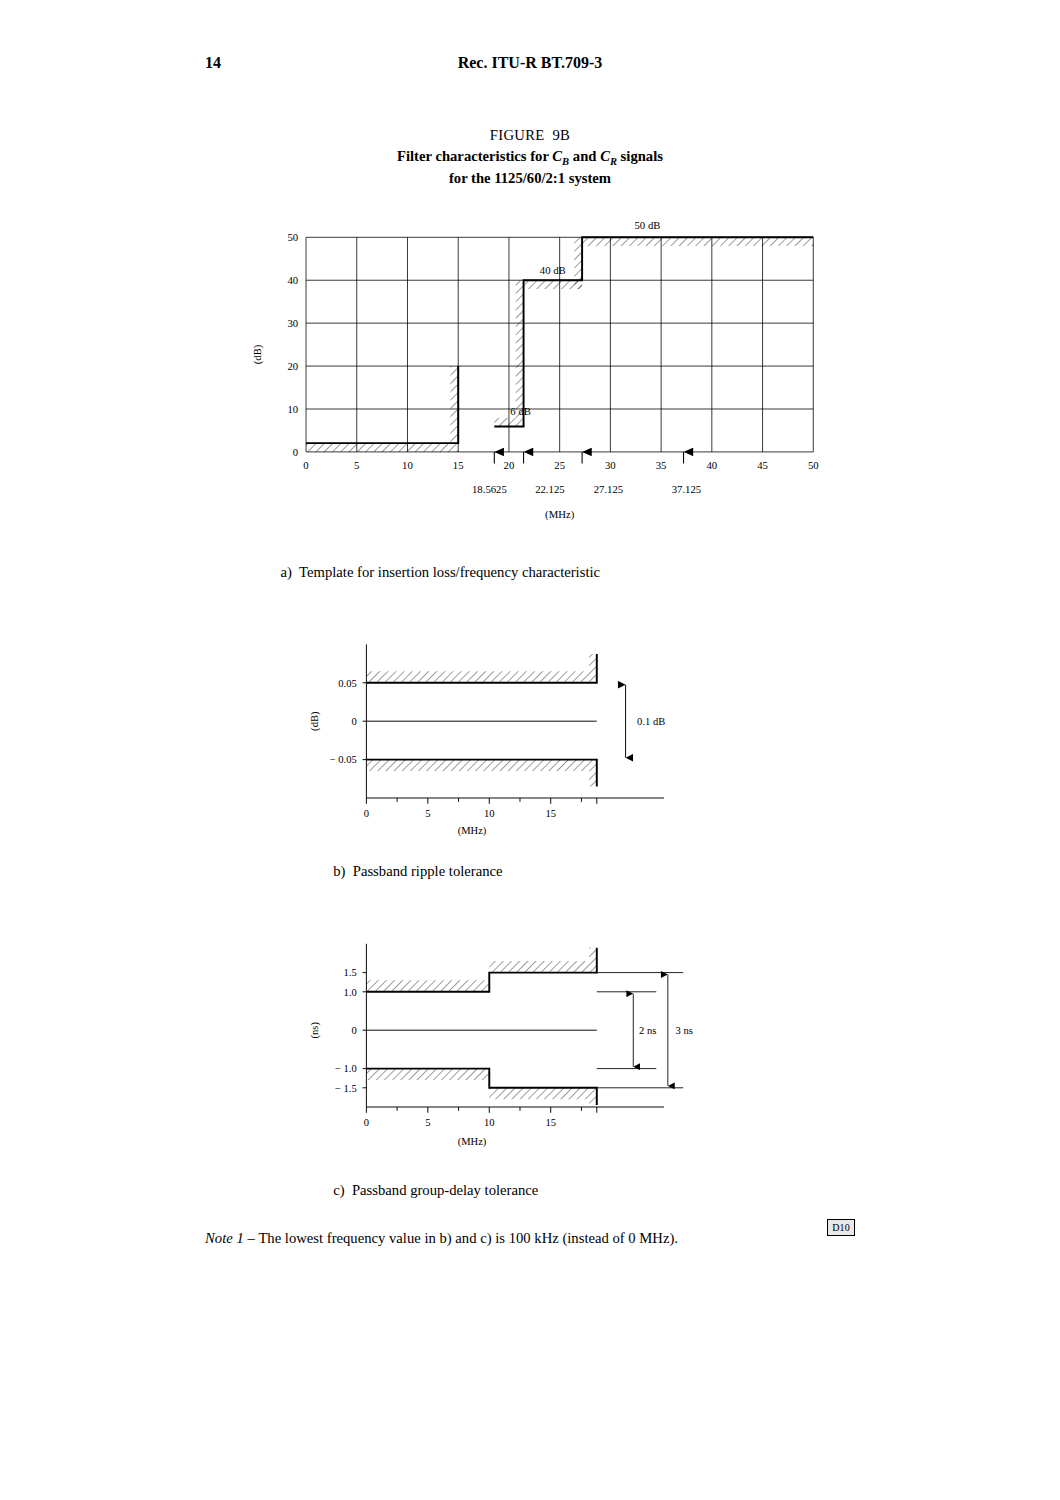14
Rec. ITU-R BT.709-3
FIGURE 9B
Filter characteristics for CB and CR signals
for the 1125/60/2:1 system
0 10 20 30 40 50 (dB) 0 5 10 15 20 25 30 35 40 45 50 6 dB 40 dB 50 dB 18.5625 22.125 27.125 37.125 (MHz)
a) Template for insertion loss/frequency characteristic
0.1 dB 0.05 0 − 0.05 (dB) 0 5 10 15 (MHz)
b) Passband ripple tolerance
2 ns 3 ns 1.5 1.0 0 − 1.0 − 1.5 (ns) 0 5 10 15 (MHz)
c) Passband group-delay tolerance
Note 1 – The lowest frequency value in b) and c) is 100 kHz (instead of 0 MHz).
D10